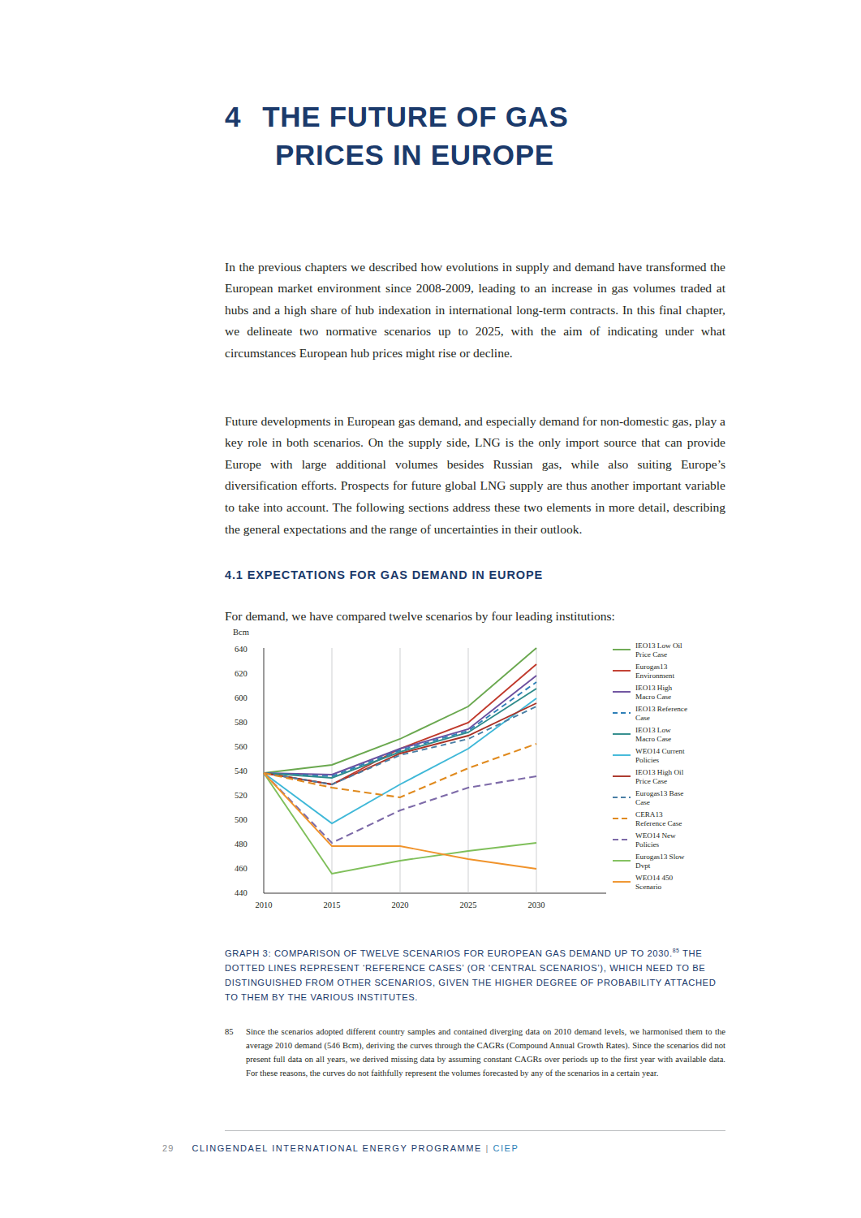4 THE FUTURE OF GASPRICES IN EUROPE
In the previous chapters we described how evolutions in supply and demand have transformed the European market environment since 2008-2009, leading to an increase in gas volumes traded at hubs and a high share of hub indexation in international long-term contracts. In this final chapter, we delineate two normative scenarios up to 2025, with the aim of indicating under what circumstances European hub prices might rise or decline.
Future developments in European gas demand, and especially demand for non-domestic gas, play a key role in both scenarios. On the supply side, LNG is the only import source that can provide Europe with large additional volumes besides Russian gas, while also suiting Europe’s diversification efforts. Prospects for future global LNG supply are thus another important variable to take into account. The following sections address these two elements in more detail, describing the general expectations and the range of uncertainties in their outlook.
4.1 EXPECTATIONS FOR GAS DEMAND IN EUROPE
For demand, we have compared twelve scenarios by four leading institutions:
Bcm 640 620 600 580 560 540 520 500 480 460 440 2010 2015 2020 2025 2030 IEO13 Low Oil Price Case Eurogas13 Environment IEO13 High Macro Case IEO13 Reference Case IEO13 Low Macro Case WEO14 Current Policies IEO13 High Oil Price Case Eurogas13 Base Case CERA13 Reference Case WEO14 New Policies Eurogas13 Slow Dvpt WEO14 450 Scenario
GRAPH 3: COMPARISON OF TWELVE SCENARIOS FOR EUROPEAN GAS DEMAND UP TO 2030.85 THE DOTTED LINES REPRESENT ‘REFERENCE CASES’ (OR ‘CENTRAL SCENARIOS’), WHICH NEED TO BE DISTINGUISHED FROM OTHER SCENARIOS, GIVEN THE HIGHER DEGREE OF PROBABILITY ATTACHED TO THEM BY THE VARIOUS INSTITUTES.
85 Since the scenarios adopted different country samples and contained diverging data on 2010 demand levels, we harmonised them to the average 2010 demand (546 Bcm), deriving the curves through the CAGRs (Compound Annual Growth Rates). Since the scenarios did not present full data on all years, we derived missing data by assuming constant CAGRs over periods up to the first year with available data. For these reasons, the curves do not faithfully represent the volumes forecasted by any of the scenarios in a certain year.
29 CLINGENDAEL INTERNATIONAL ENERGY PROGRAMME | CIEP